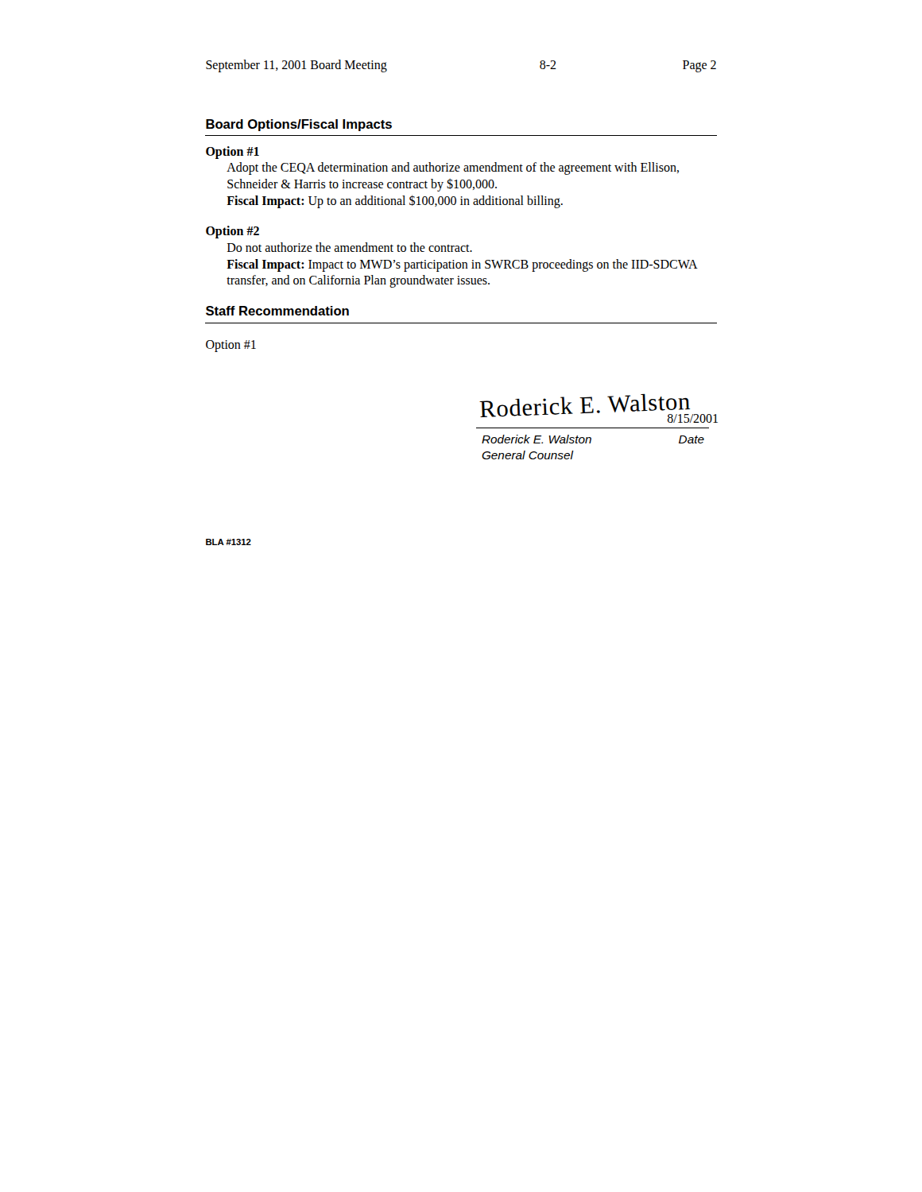September 11, 2001 Board Meeting
8-2
Page 2
Board Options/Fiscal Impacts
Option #1
Adopt the CEQA determination and authorize amendment of the agreement with Ellison, Schneider & Harris to increase contract by $100,000.
Fiscal Impact: Up to an additional $100,000 in additional billing.
Option #2
Do not authorize the amendment to the contract.
Fiscal Impact: Impact to MWD’s participation in SWRCB proceedings on the IID-SDCWA transfer, and on California Plan groundwater issues.
Staff Recommendation
Option #1
Roderick E. Walston
8/15/2001
Roderick E. Walston
General Counsel
Date
BLA #1312